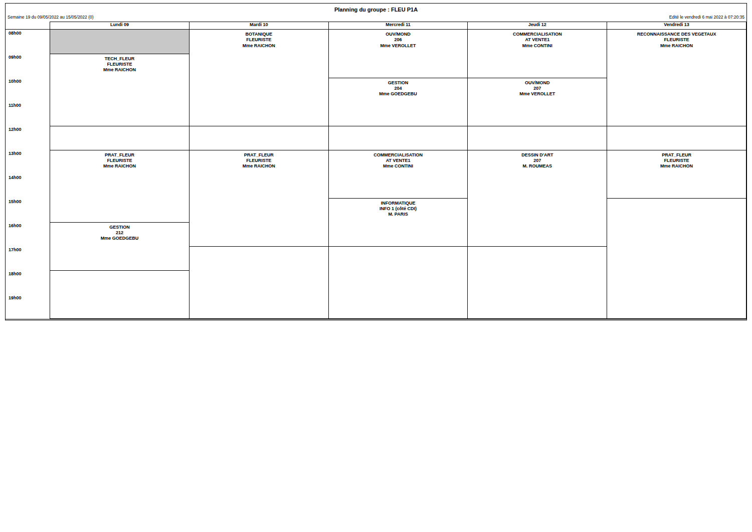Planning du groupe : FLEU P1A
Semaine 19 du 09/05/2022 au 15/05/2022 (0) Edité le vendredi 6 mai 2022 à 07:20:35
| | Lundi 09 | Mardi 10 | Mercredi 11 | Jeudi 12 | Vendredi 13 |
| --- | --- | --- | --- | --- | --- |
| 08h00 | | BOTANIQUE FLEURISTE Mme RAICHON | OUV/MOND 206 Mme VEROLLET | COMMERCIALISATION AT VENTE1 Mme CONTINI | RECONNAISSANCE DES VEGETAUX FLEURISTE Mme RAICHON |
| 09h00 | TECH_FLEUR FLEURISTE Mme RAICHON |
| 10h00 | GESTION 204 Mme GOEDGEBU | OUV/MOND 207 Mme VEROLLET |
| 11h00 |
| 12h00 | | | | | |
| 13h00 | PRAT_FLEUR FLEURISTE Mme RAICHON | PRAT_FLEUR FLEURISTE Mme RAICHON | COMMERCIALISATION AT VENTE1 Mme CONTINI | DESSIN D'ART 207 M. ROUMEAS | PRAT_FLEUR FLEURISTE Mme RAICHON |
| 14h00 |
| 15h00 | INFORMATIQUE INFO 1 (côté CDI) M. PARIS | |
| 16h00 | GESTION 212 Mme GOEDGEBU |
| 17h00 | | | |
| 18h00 | |
| 19h00 |